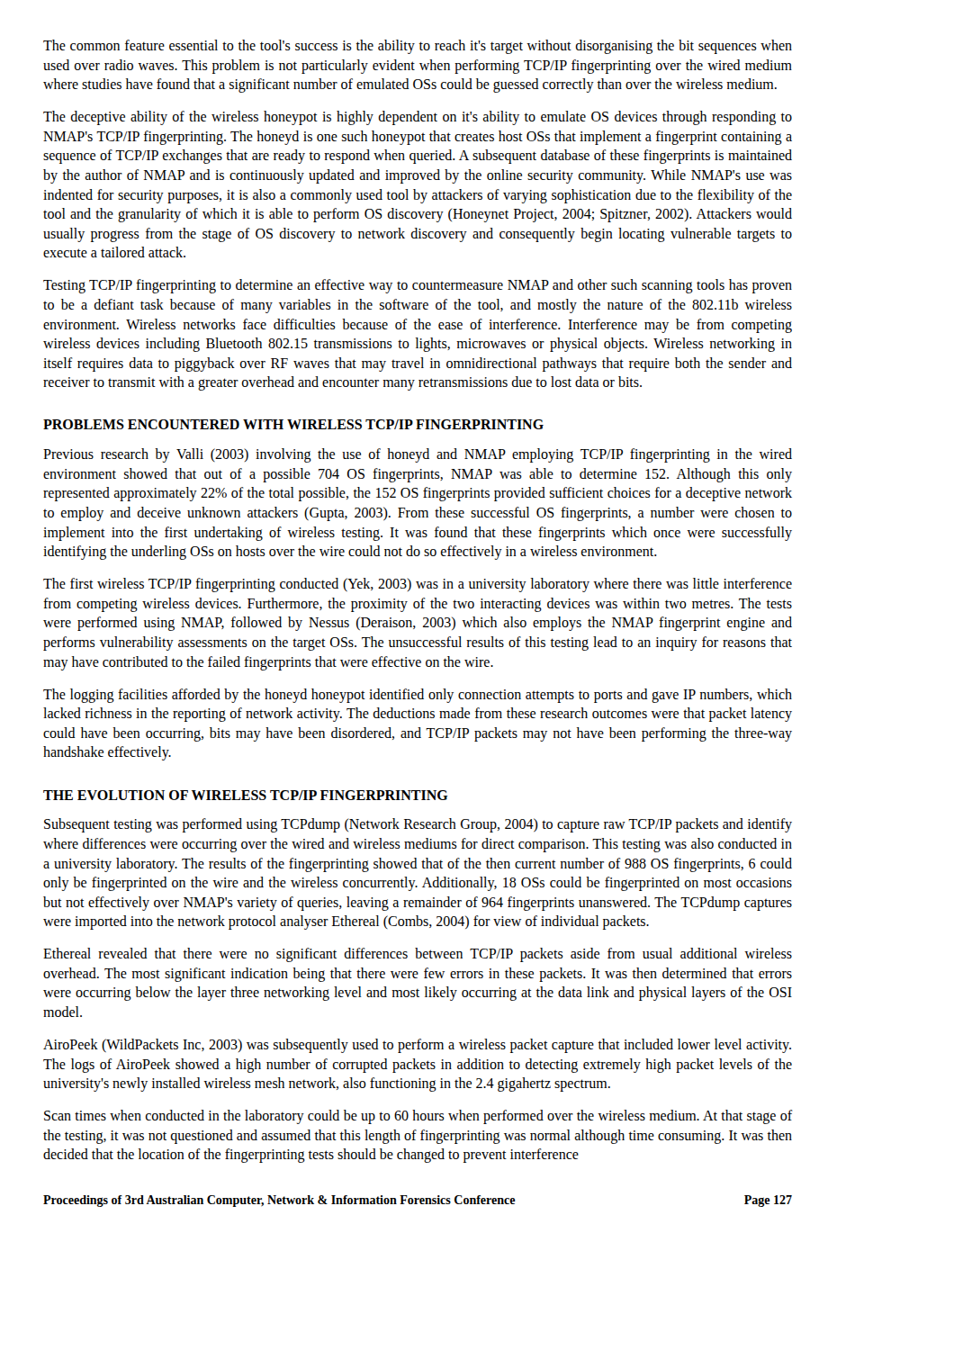The common feature essential to the tool's success is the ability to reach it's target without disorganising the bit sequences when used over radio waves. This problem is not particularly evident when performing TCP/IP fingerprinting over the wired medium where studies have found that a significant number of emulated OSs could be guessed correctly than over the wireless medium.
The deceptive ability of the wireless honeypot is highly dependent on it's ability to emulate OS devices through responding to NMAP's TCP/IP fingerprinting. The honeyd is one such honeypot that creates host OSs that implement a fingerprint containing a sequence of TCP/IP exchanges that are ready to respond when queried. A subsequent database of these fingerprints is maintained by the author of NMAP and is continuously updated and improved by the online security community. While NMAP's use was indented for security purposes, it is also a commonly used tool by attackers of varying sophistication due to the flexibility of the tool and the granularity of which it is able to perform OS discovery (Honeynet Project, 2004; Spitzner, 2002). Attackers would usually progress from the stage of OS discovery to network discovery and consequently begin locating vulnerable targets to execute a tailored attack.
Testing TCP/IP fingerprinting to determine an effective way to countermeasure NMAP and other such scanning tools has proven to be a defiant task because of many variables in the software of the tool, and mostly the nature of the 802.11b wireless environment. Wireless networks face difficulties because of the ease of interference. Interference may be from competing wireless devices including Bluetooth 802.15 transmissions to lights, microwaves or physical objects. Wireless networking in itself requires data to piggyback over RF waves that may travel in omnidirectional pathways that require both the sender and receiver to transmit with a greater overhead and encounter many retransmissions due to lost data or bits.
Problems Encountered with Wireless TCP/IP Fingerprinting
Previous research by Valli (2003) involving the use of honeyd and NMAP employing TCP/IP fingerprinting in the wired environment showed that out of a possible 704 OS fingerprints, NMAP was able to determine 152. Although this only represented approximately 22% of the total possible, the 152 OS fingerprints provided sufficient choices for a deceptive network to employ and deceive unknown attackers (Gupta, 2003). From these successful OS fingerprints, a number were chosen to implement into the first undertaking of wireless testing. It was found that these fingerprints which once were successfully identifying the underling OSs on hosts over the wire could not do so effectively in a wireless environment.
The first wireless TCP/IP fingerprinting conducted (Yek, 2003) was in a university laboratory where there was little interference from competing wireless devices. Furthermore, the proximity of the two interacting devices was within two metres. The tests were performed using NMAP, followed by Nessus (Deraison, 2003) which also employs the NMAP fingerprint engine and performs vulnerability assessments on the target OSs. The unsuccessful results of this testing lead to an inquiry for reasons that may have contributed to the failed fingerprints that were effective on the wire.
The logging facilities afforded by the honeyd honeypot identified only connection attempts to ports and gave IP numbers, which lacked richness in the reporting of network activity. The deductions made from these research outcomes were that packet latency could have been occurring, bits may have been disordered, and TCP/IP packets may not have been performing the three-way handshake effectively.
The Evolution of Wireless TCP/IP Fingerprinting
Subsequent testing was performed using TCPdump (Network Research Group, 2004) to capture raw TCP/IP packets and identify where differences were occurring over the wired and wireless mediums for direct comparison. This testing was also conducted in a university laboratory. The results of the fingerprinting showed that of the then current number of 988 OS fingerprints, 6 could only be fingerprinted on the wire and the wireless concurrently. Additionally, 18 OSs could be fingerprinted on most occasions but not effectively over NMAP's variety of queries, leaving a remainder of 964 fingerprints unanswered. The TCPdump captures were imported into the network protocol analyser Ethereal (Combs, 2004) for view of individual packets.
Ethereal revealed that there were no significant differences between TCP/IP packets aside from usual additional wireless overhead. The most significant indication being that there were few errors in these packets. It was then determined that errors were occurring below the layer three networking level and most likely occurring at the data link and physical layers of the OSI model.
AiroPeek (WildPackets Inc, 2003) was subsequently used to perform a wireless packet capture that included lower level activity. The logs of AiroPeek showed a high number of corrupted packets in addition to detecting extremely high packet levels of the university's newly installed wireless mesh network, also functioning in the 2.4 gigahertz spectrum.
Scan times when conducted in the laboratory could be up to 60 hours when performed over the wireless medium. At that stage of the testing, it was not questioned and assumed that this length of fingerprinting was normal although time consuming. It was then decided that the location of the fingerprinting tests should be changed to prevent interference
Proceedings of 3rd Australian Computer, Network & Information Forensics Conference Page 127